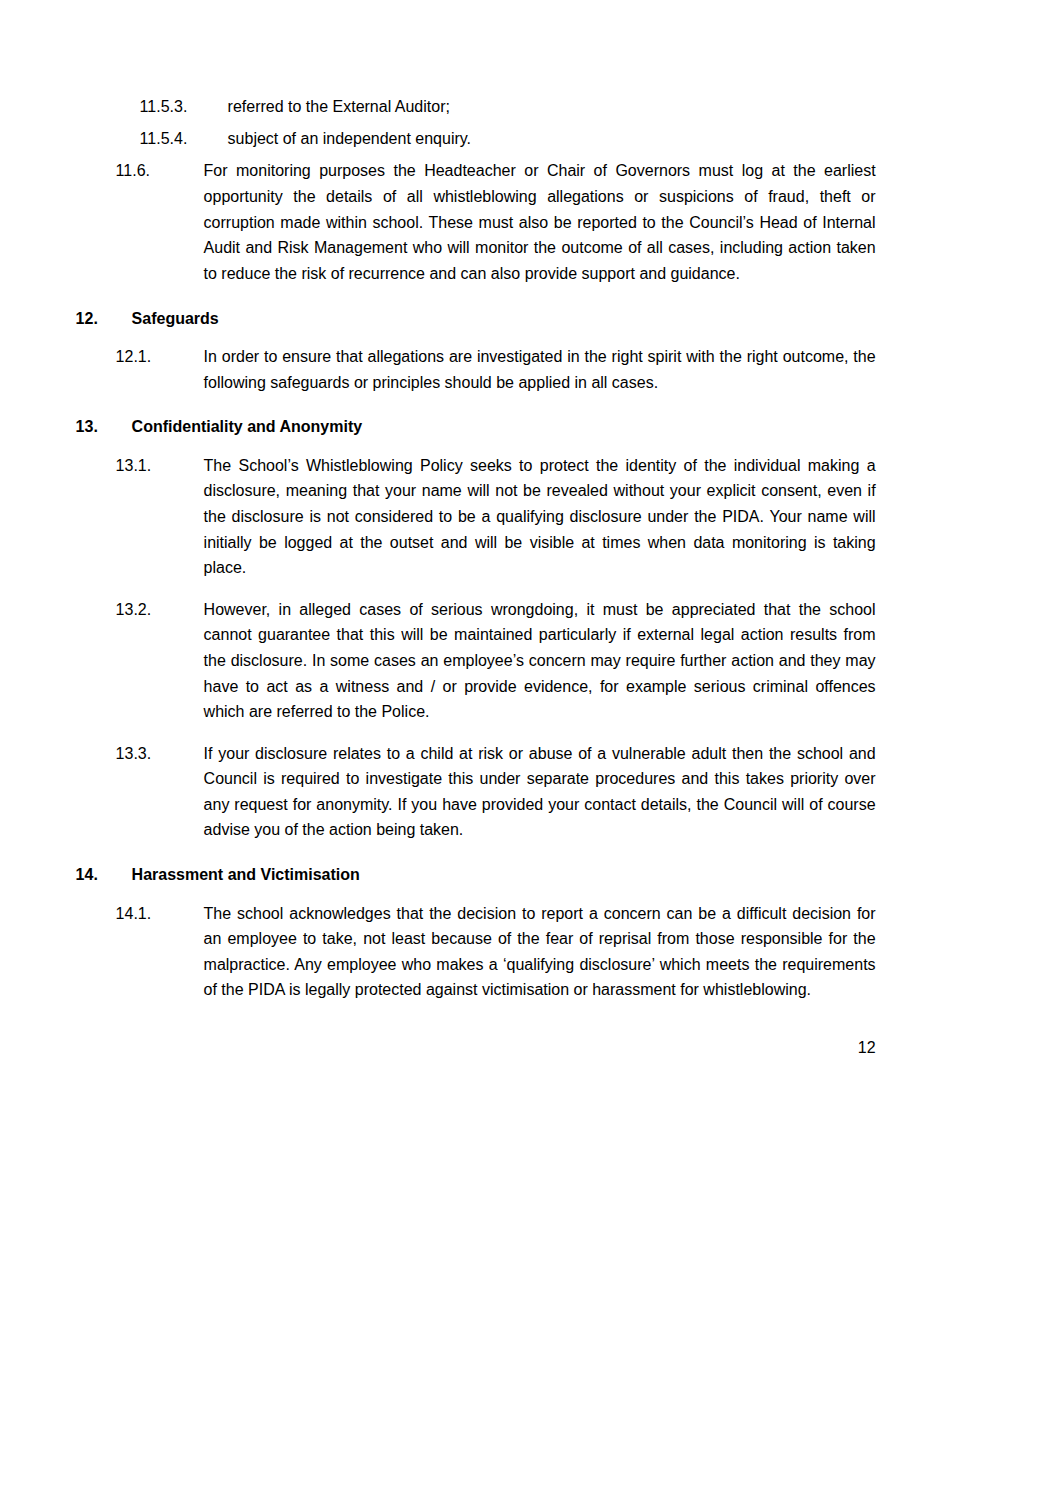11.5.3.
referred to the External Auditor;
11.5.4.
subject of an independent enquiry.
11.6.
For monitoring purposes the Headteacher or Chair of Governors must log at the earliest opportunity the details of all whistleblowing allegations or suspicions of fraud, theft or corruption made within school. These must also be reported to the Council’s Head of Internal Audit and Risk Management who will monitor the outcome of all cases, including action taken to reduce the risk of recurrence and can also provide support and guidance.
12. Safeguards
12.1.
In order to ensure that allegations are investigated in the right spirit with the right outcome, the following safeguards or principles should be applied in all cases.
13. Confidentiality and Anonymity
13.1.
The School’s Whistleblowing Policy seeks to protect the identity of the individual making a disclosure, meaning that your name will not be revealed without your explicit consent, even if the disclosure is not considered to be a qualifying disclosure under the PIDA. Your name will initially be logged at the outset and will be visible at times when data monitoring is taking place.
13.2.
However, in alleged cases of serious wrongdoing, it must be appreciated that the school cannot guarantee that this will be maintained particularly if external legal action results from the disclosure. In some cases an employee’s concern may require further action and they may have to act as a witness and / or provide evidence, for example serious criminal offences which are referred to the Police.
13.3.
If your disclosure relates to a child at risk or abuse of a vulnerable adult then the school and Council is required to investigate this under separate procedures and this takes priority over any request for anonymity. If you have provided your contact details, the Council will of course advise you of the action being taken.
14. Harassment and Victimisation
14.1.
The school acknowledges that the decision to report a concern can be a difficult decision for an employee to take, not least because of the fear of reprisal from those responsible for the malpractice. Any employee who makes a ‘qualifying disclosure’ which meets the requirements of the PIDA is legally protected against victimisation or harassment for whistleblowing.
12